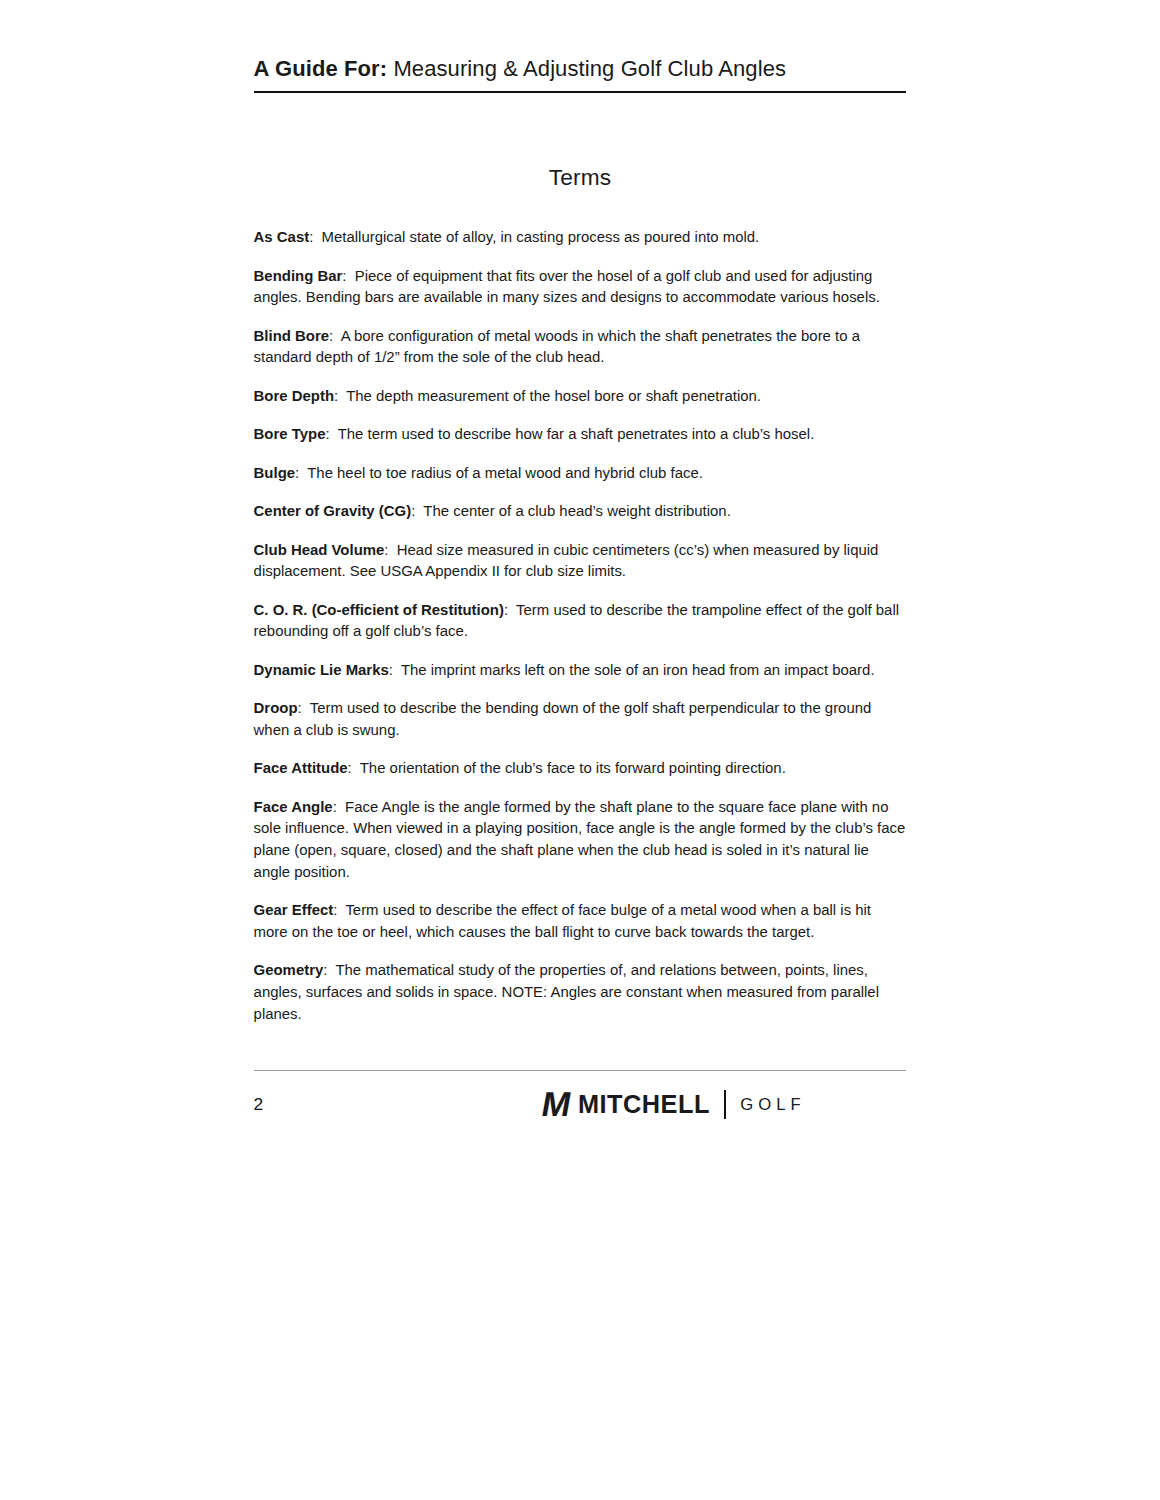A Guide For: Measuring & Adjusting Golf Club Angles
Terms
As Cast: Metallurgical state of alloy, in casting process as poured into mold.
Bending Bar: Piece of equipment that fits over the hosel of a golf club and used for adjusting angles. Bending bars are available in many sizes and designs to accommodate various hosels.
Blind Bore: A bore configuration of metal woods in which the shaft penetrates the bore to a standard depth of 1/2” from the sole of the club head.
Bore Depth: The depth measurement of the hosel bore or shaft penetration.
Bore Type: The term used to describe how far a shaft penetrates into a club’s hosel.
Bulge: The heel to toe radius of a metal wood and hybrid club face.
Center of Gravity (CG): The center of a club head’s weight distribution.
Club Head Volume: Head size measured in cubic centimeters (cc’s) when measured by liquid displacement. See USGA Appendix II for club size limits.
C. O. R. (Co-efficient of Restitution): Term used to describe the trampoline effect of the golf ball rebounding off a golf club’s face.
Dynamic Lie Marks: The imprint marks left on the sole of an iron head from an impact board.
Droop: Term used to describe the bending down of the golf shaft perpendicular to the ground when a club is swung.
Face Attitude: The orientation of the club’s face to its forward pointing direction.
Face Angle: Face Angle is the angle formed by the shaft plane to the square face plane with no sole influence. When viewed in a playing position, face angle is the angle formed by the club’s face plane (open, square, closed) and the shaft plane when the club head is soled in it’s natural lie angle position.
Gear Effect: Term used to describe the effect of face bulge of a metal wood when a ball is hit more on the toe or heel, which causes the ball flight to curve back towards the target.
Geometry: The mathematical study of the properties of, and relations between, points, lines, angles, surfaces and solids in space. NOTE: Angles are constant when measured from parallel planes.
2
M MITCHELL GOLF